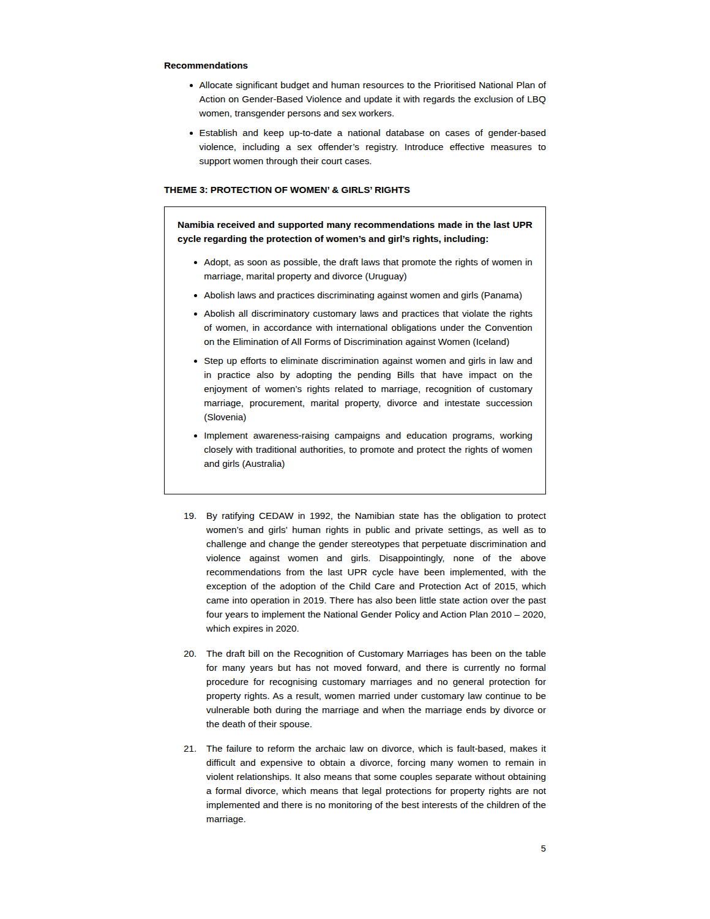Recommendations
Allocate significant budget and human resources to the Prioritised National Plan of Action on Gender-Based Violence and update it with regards the exclusion of LBQ women, transgender persons and sex workers.
Establish and keep up-to-date a national database on cases of gender-based violence, including a sex offender’s registry. Introduce effective measures to support women through their court cases.
THEME 3: PROTECTION OF WOMEN’ & GIRLS’ RIGHTS
Namibia received and supported many recommendations made in the last UPR cycle regarding the protection of women’s and girl’s rights, including:
Adopt, as soon as possible, the draft laws that promote the rights of women in marriage, marital property and divorce (Uruguay)
Abolish laws and practices discriminating against women and girls (Panama)
Abolish all discriminatory customary laws and practices that violate the rights of women, in accordance with international obligations under the Convention on the Elimination of All Forms of Discrimination against Women (Iceland)
Step up efforts to eliminate discrimination against women and girls in law and in practice also by adopting the pending Bills that have impact on the enjoyment of women’s rights related to marriage, recognition of customary marriage, procurement, marital property, divorce and intestate succession (Slovenia)
Implement awareness-raising campaigns and education programs, working closely with traditional authorities, to promote and protect the rights of women and girls (Australia)
By ratifying CEDAW in 1992, the Namibian state has the obligation to protect women’s and girls’ human rights in public and private settings, as well as to challenge and change the gender stereotypes that perpetuate discrimination and violence against women and girls. Disappointingly, none of the above recommendations from the last UPR cycle have been implemented, with the exception of the adoption of the Child Care and Protection Act of 2015, which came into operation in 2019. There has also been little state action over the past four years to implement the National Gender Policy and Action Plan 2010 – 2020, which expires in 2020.
The draft bill on the Recognition of Customary Marriages has been on the table for many years but has not moved forward, and there is currently no formal procedure for recognising customary marriages and no general protection for property rights. As a result, women married under customary law continue to be vulnerable both during the marriage and when the marriage ends by divorce or the death of their spouse.
The failure to reform the archaic law on divorce, which is fault-based, makes it difficult and expensive to obtain a divorce, forcing many women to remain in violent relationships. It also means that some couples separate without obtaining a formal divorce, which means that legal protections for property rights are not implemented and there is no monitoring of the best interests of the children of the marriage.
5